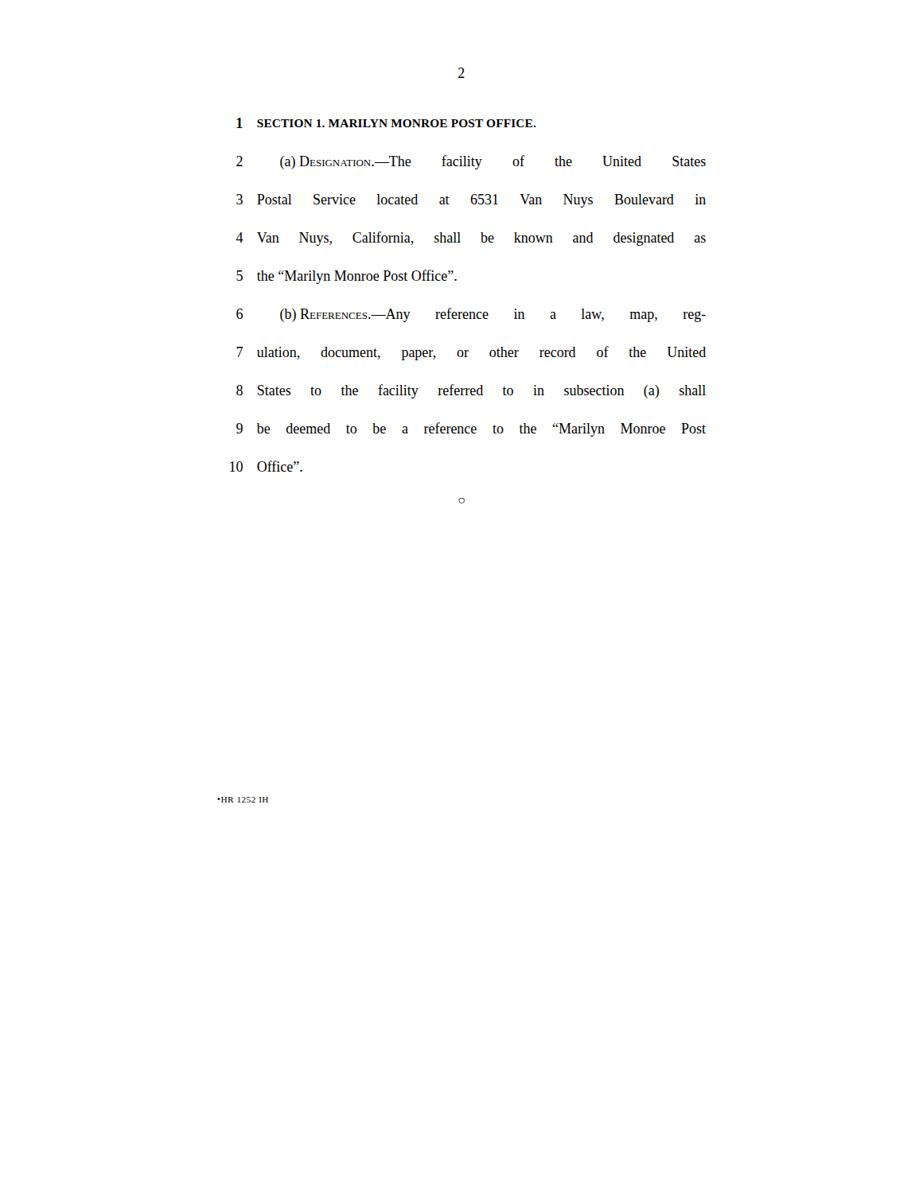2
SECTION 1. MARILYN MONROE POST OFFICE.
(a) Designation.—The facility of the United States
Postal Service located at 6531 Van Nuys Boulevard in
Van Nuys, California, shall be known and designated as
the “Marilyn Monroe Post Office”.
(b) References.—Any reference in alaw, map, reg-
ulation, document, paper, or other record of the United
States to the facility referred to in subsection(a) shall
be deemed to be areference to the“Marilyn Monroe Post
Office”.
○
•HR 1252 IH